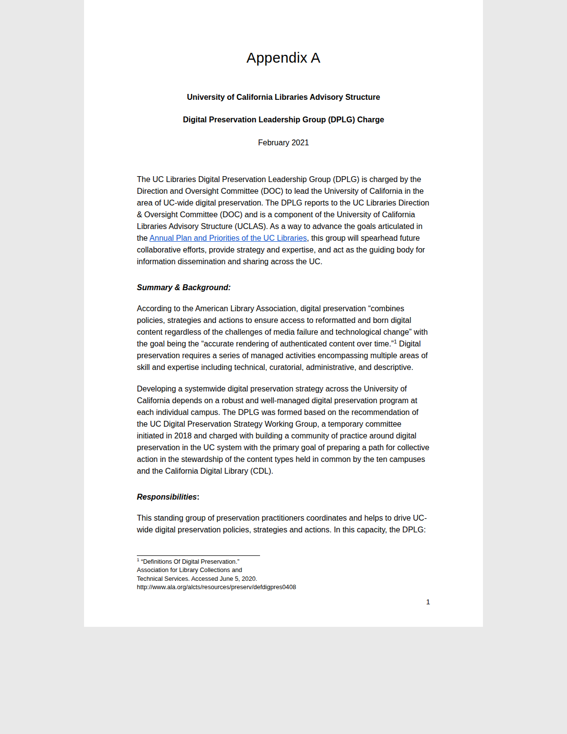Appendix A
University of California Libraries Advisory Structure
Digital Preservation Leadership Group (DPLG) Charge
February 2021
The UC Libraries Digital Preservation Leadership Group (DPLG) is charged by the Direction and Oversight Committee (DOC) to lead the University of California in the area of UC-wide digital preservation. The DPLG reports to the UC Libraries Direction & Oversight Committee (DOC) and is a component of the University of California Libraries Advisory Structure (UCLAS). As a way to advance the goals articulated in the Annual Plan and Priorities of the UC Libraries, this group will spearhead future collaborative efforts, provide strategy and expertise, and act as the guiding body for information dissemination and sharing across the UC.
Summary & Background:
According to the American Library Association, digital preservation “combines policies, strategies and actions to ensure access to reformatted and born digital content regardless of the challenges of media failure and technological change” with the goal being the “accurate rendering of authenticated content over time.”1 Digital preservation requires a series of managed activities encompassing multiple areas of skill and expertise including technical, curatorial, administrative, and descriptive.
Developing a systemwide digital preservation strategy across the University of California depends on a robust and well-managed digital preservation program at each individual campus. The DPLG was formed based on the recommendation of the UC Digital Preservation Strategy Working Group, a temporary committee initiated in 2018 and charged with building a community of practice around digital preservation in the UC system with the primary goal of preparing a path for collective action in the stewardship of the content types held in common by the ten campuses and the California Digital Library (CDL).
Responsibilities:
This standing group of preservation practitioners coordinates and helps to drive UC-wide digital preservation policies, strategies and actions. In this capacity, the DPLG:
1 “Definitions Of Digital Preservation.” Association for Library Collections and Technical Services. Accessed June 5, 2020. http://www.ala.org/alcts/resources/preserv/defdigpres0408
1